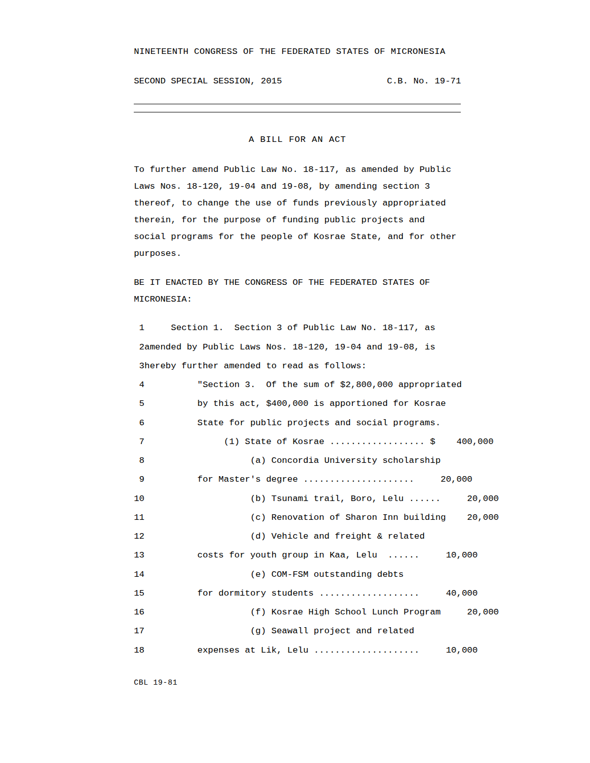NINETEENTH CONGRESS OF THE FEDERATED STATES OF MICRONESIA
SECOND SPECIAL SESSION, 2015 C.B. No. 19-71
A BILL FOR AN ACT
To further amend Public Law No. 18-117, as amended by Public Laws Nos. 18-120, 19-04 and 19-08, by amending section 3 thereof, to change the use of funds previously appropriated therein, for the purpose of funding public projects and social programs for the people of Kosrae State, and for other purposes.
BE IT ENACTED BY THE CONGRESS OF THE FEDERATED STATES OF MICRONESIA:
| 1 | Section 1. Section 3 of Public Law No. 18-117, as |
| 2 | amended by Public Laws Nos. 18-120, 19-04 and 19-08, is |
| 3 | hereby further amended to read as follows: |
| 4 | "Section 3. Of the sum of $2,800,000 appropriated |
| 5 | by this act, $400,000 is apportioned for Kosrae |
| 6 | State for public projects and social programs. |
| 7 | (1) State of Kosrae .................. $ 400,000 |
| 8 | (a) Concordia University scholarship |
| 9 | for Master's degree ..................... 20,000 |
| 10 | (b) Tsunami trail, Boro, Lelu ...... 20,000 |
| 11 | (c) Renovation of Sharon Inn building 20,000 |
| 12 | (d) Vehicle and freight & related |
| 13 | costs for youth group in Kaa, Lelu ...... 10,000 |
| 14 | (e) COM-FSM outstanding debts |
| 15 | for dormitory students ................... 40,000 |
| 16 | (f) Kosrae High School Lunch Program 20,000 |
| 17 | (g) Seawall project and related |
| 18 | expenses at Lik, Lelu .................... 10,000 |
CBL 19-81